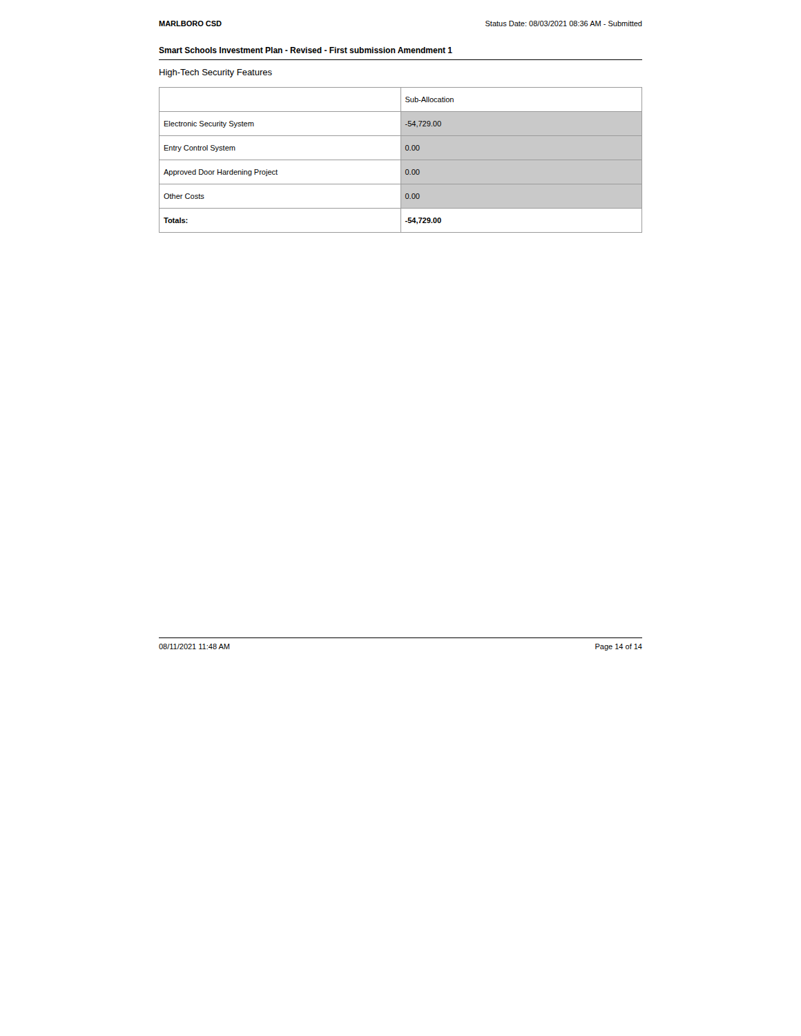MARLBORO CSD
Status Date: 08/03/2021 08:36 AM - Submitted
Smart Schools Investment Plan - Revised - First submission Amendment 1
High-Tech Security Features
| | Sub-Allocation |
| Electronic Security System | -54,729.00 |
| Entry Control System | 0.00 |
| Approved Door Hardening Project | 0.00 |
| Other Costs | 0.00 |
| Totals: | -54,729.00 |
08/11/2021 11:48 AM
Page 14 of 14